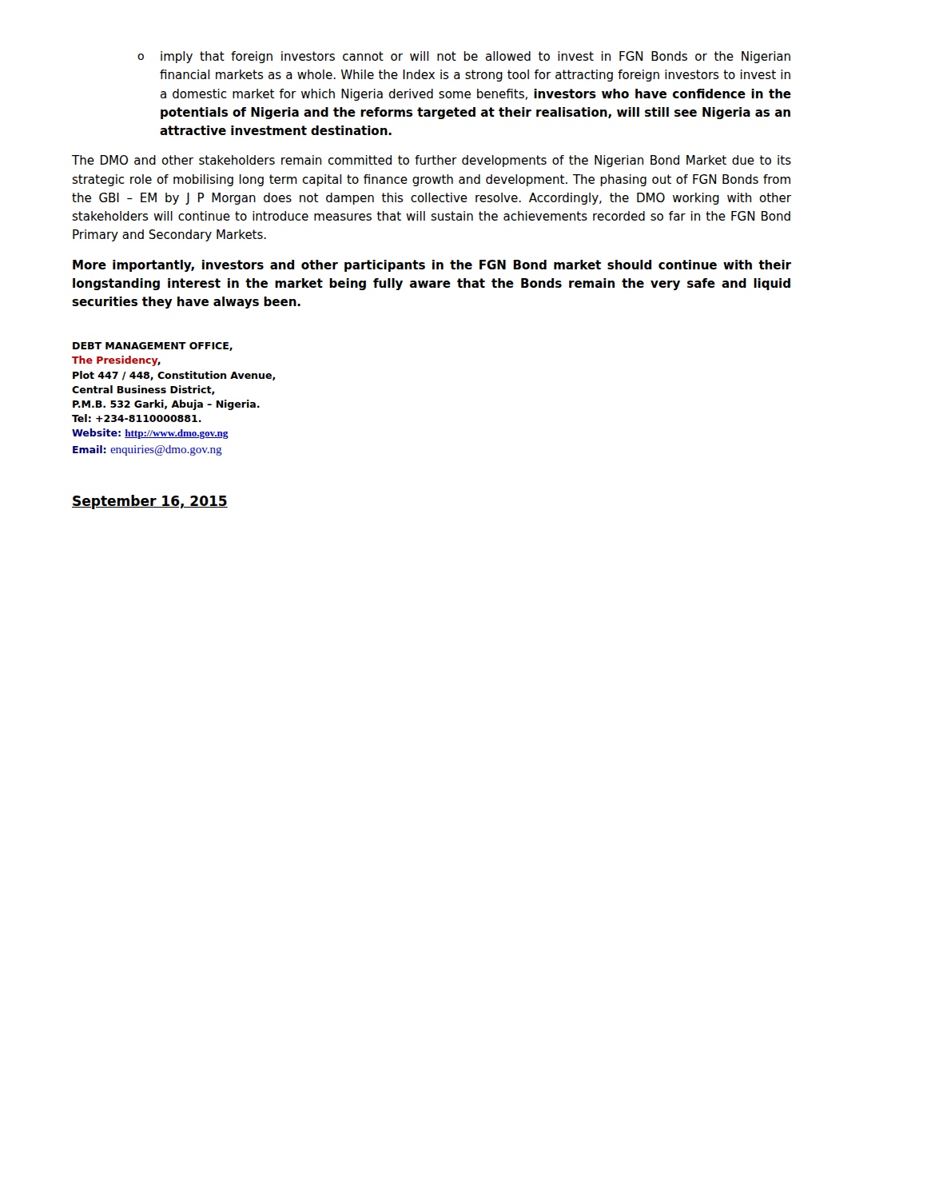imply that foreign investors cannot or will not be allowed to invest in FGN Bonds or the Nigerian financial markets as a whole. While the Index is a strong tool for attracting foreign investors to invest in a domestic market for which Nigeria derived some benefits, investors who have confidence in the potentials of Nigeria and the reforms targeted at their realisation, will still see Nigeria as an attractive investment destination.
The DMO and other stakeholders remain committed to further developments of the Nigerian Bond Market due to its strategic role of mobilising long term capital to finance growth and development. The phasing out of FGN Bonds from the GBI – EM by J P Morgan does not dampen this collective resolve. Accordingly, the DMO working with other stakeholders will continue to introduce measures that will sustain the achievements recorded so far in the FGN Bond Primary and Secondary Markets.
More importantly, investors and other participants in the FGN Bond market should continue with their longstanding interest in the market being fully aware that the Bonds remain the very safe and liquid securities they have always been.
DEBT MANAGEMENT OFFICE,
The Presidency,
Plot 447 / 448, Constitution Avenue,
Central Business District,
P.M.B. 532 Garki, Abuja – Nigeria.
Tel: +234-8110000881.
Website: http://www.dmo.gov.ng
Email: enquiries@dmo.gov.ng
September 16, 2015